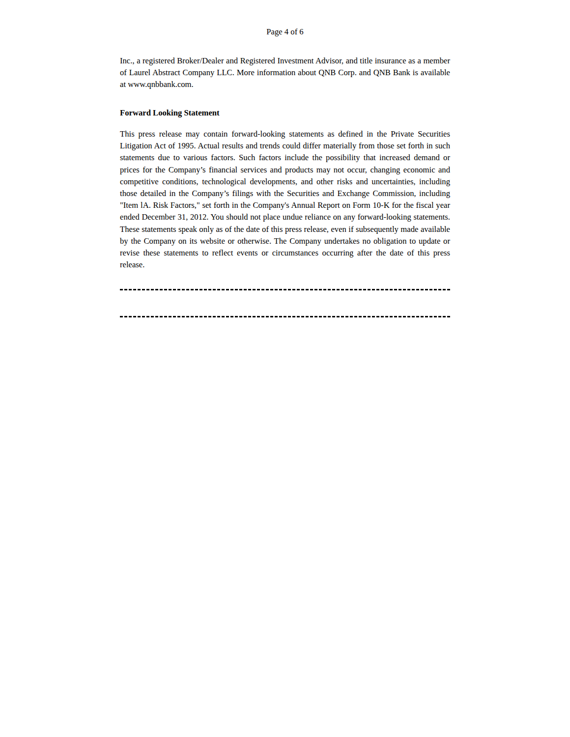Page 4 of 6
Inc., a registered Broker/Dealer and Registered Investment Advisor, and title insurance as a member of Laurel Abstract Company LLC. More information about QNB Corp. and QNB Bank is available at www.qnbbank.com.
Forward Looking Statement
This press release may contain forward-looking statements as defined in the Private Securities Litigation Act of 1995. Actual results and trends could differ materially from those set forth in such statements due to various factors. Such factors include the possibility that increased demand or prices for the Company’s financial services and products may not occur, changing economic and competitive conditions, technological developments, and other risks and uncertainties, including those detailed in the Company’s filings with the Securities and Exchange Commission, including "Item lA. Risk Factors," set forth in the Company's Annual Report on Form 10-K for the fiscal year ended December 31, 2012. You should not place undue reliance on any forward-looking statements. These statements speak only as of the date of this press release, even if subsequently made available by the Company on its website or otherwise. The Company undertakes no obligation to update or revise these statements to reflect events or circumstances occurring after the date of this press release.